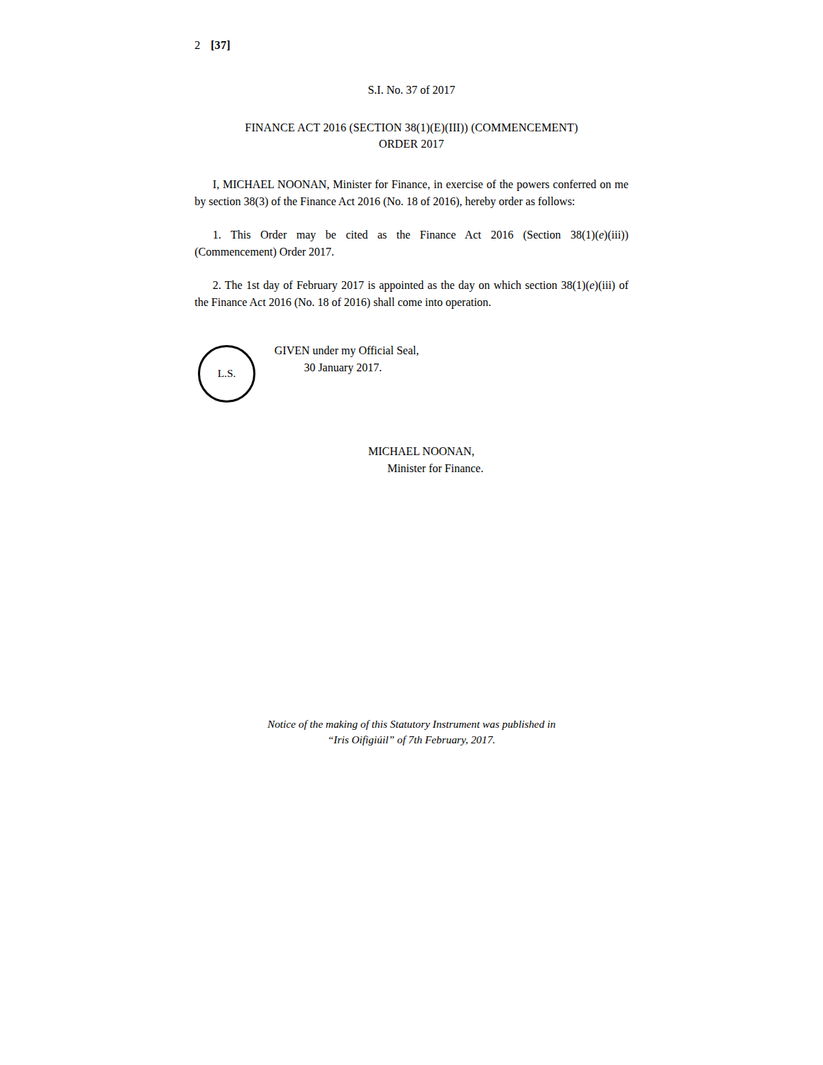2[37]
S.I. No. 37 of 2017
Finance Act 2016 (Section 38(1)(e)(iii)) (Commencement)
Order 2017
I, MICHAEL NOONAN, Minister for Finance, in exercise of the powers conferred on me by section 38(3) of the Finance Act 2016 (No. 18 of 2016), hereby order as follows:
1. This Order may be cited as the Finance Act 2016 (Section 38(1)(e)(iii)) (Commencement) Order 2017.
2. The 1st day of February 2017 is appointed as the day on which section 38(1)(e)(iii) of the Finance Act 2016 (No. 18 of 2016) shall come into operation.
L.S.
GIVEN under my Official Seal, 30 January 2017.
MICHAEL NOONAN, Minister for Finance.
Notice of the making of this Statutory Instrument was published in “Iris Oifigiúil” of 7th February, 2017.